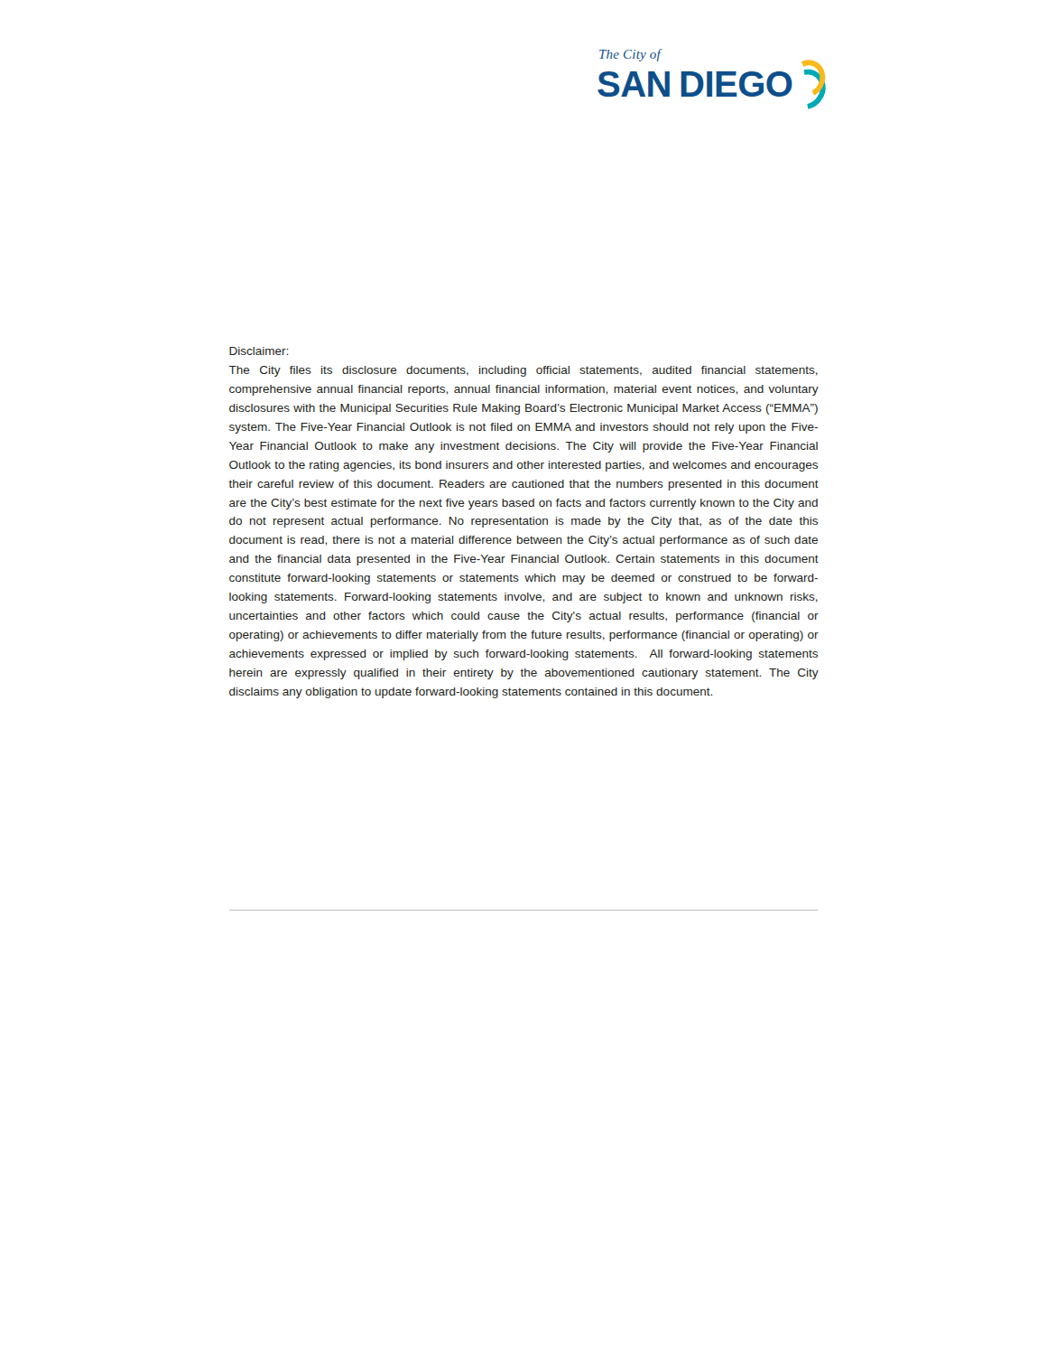The City of SAN DIEGO
Disclaimer:
The City files its disclosure documents, including official statements, audited financial statements, comprehensive annual financial reports, annual financial information, material event notices, and voluntary disclosures with the Municipal Securities Rule Making Board’s Electronic Municipal Market Access (“EMMA”) system. The Five-Year Financial Outlook is not filed on EMMA and investors should not rely upon the Five-Year Financial Outlook to make any investment decisions. The City will provide the Five-Year Financial Outlook to the rating agencies, its bond insurers and other interested parties, and welcomes and encourages their careful review of this document. Readers are cautioned that the numbers presented in this document are the City’s best estimate for the next five years based on facts and factors currently known to the City and do not represent actual performance. No representation is made by the City that, as of the date this document is read, there is not a material difference between the City’s actual performance as of such date and the financial data presented in the Five-Year Financial Outlook. Certain statements in this document constitute forward-looking statements or statements which may be deemed or construed to be forward-looking statements. Forward-looking statements involve, and are subject to known and unknown risks, uncertainties and other factors which could cause the City's actual results, performance (financial or operating) or achievements to differ materially from the future results, performance (financial or operating) or achievements expressed or implied by such forward-looking statements. All forward-looking statements herein are expressly qualified in their entirety by the abovementioned cautionary statement. The City disclaims any obligation to update forward-looking statements contained in this document.